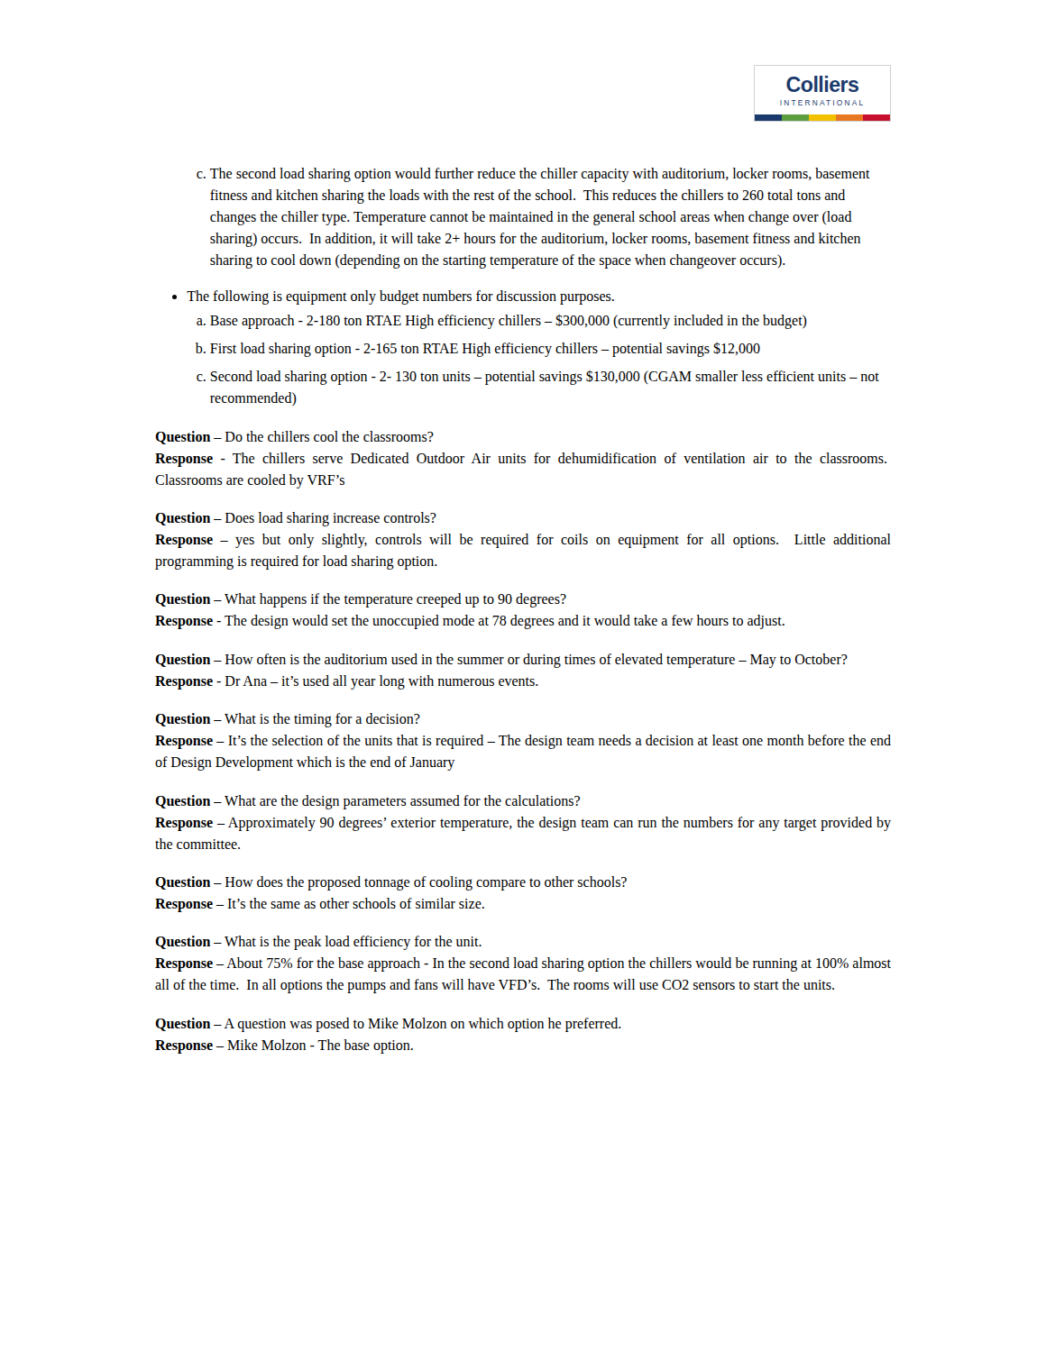Colliers
INTERNATIONAL
The second load sharing option would further reduce the chiller capacity with auditorium, locker rooms, basement fitness and kitchen sharing the loads with the rest of the school. This reduces the chillers to 260 total tons and changes the chiller type. Temperature cannot be maintained in the general school areas when change over (load sharing) occurs. In addition, it will take 2+ hours for the auditorium, locker rooms, basement fitness and kitchen sharing to cool down (depending on the starting temperature of the space when changeover occurs).
The following is equipment only budget numbers for discussion purposes.
Base approach - 2-180 ton RTAE High efficiency chillers – $300,000 (currently included in the budget)
First load sharing option - 2-165 ton RTAE High efficiency chillers – potential savings $12,000
Second load sharing option - 2- 130 ton units – potential savings $130,000 (CGAM smaller less efficient units – not recommended)
Question – Do the chillers cool the classrooms?
Response - The chillers serve Dedicated Outdoor Air units for dehumidification of ventilation air to the classrooms. Classrooms are cooled by VRF’s
Question – Does load sharing increase controls?
Response – yes but only slightly, controls will be required for coils on equipment for all options. Little additional programming is required for load sharing option.
Question – What happens if the temperature creeped up to 90 degrees?
Response - The design would set the unoccupied mode at 78 degrees and it would take a few hours to adjust.
Question – How often is the auditorium used in the summer or during times of elevated temperature – May to October?
Response - Dr Ana – it’s used all year long with numerous events.
Question – What is the timing for a decision?
Response – It’s the selection of the units that is required – The design team needs a decision at least one month before the end of Design Development which is the end of January
Question – What are the design parameters assumed for the calculations?
Response – Approximately 90 degrees’ exterior temperature, the design team can run the numbers for any target provided by the committee.
Question – How does the proposed tonnage of cooling compare to other schools?
Response – It’s the same as other schools of similar size.
Question – What is the peak load efficiency for the unit.
Response – About 75% for the base approach - In the second load sharing option the chillers would be running at 100% almost all of the time. In all options the pumps and fans will have VFD’s. The rooms will use CO2 sensors to start the units.
Question – A question was posed to Mike Molzon on which option he preferred.
Response – Mike Molzon - The base option.